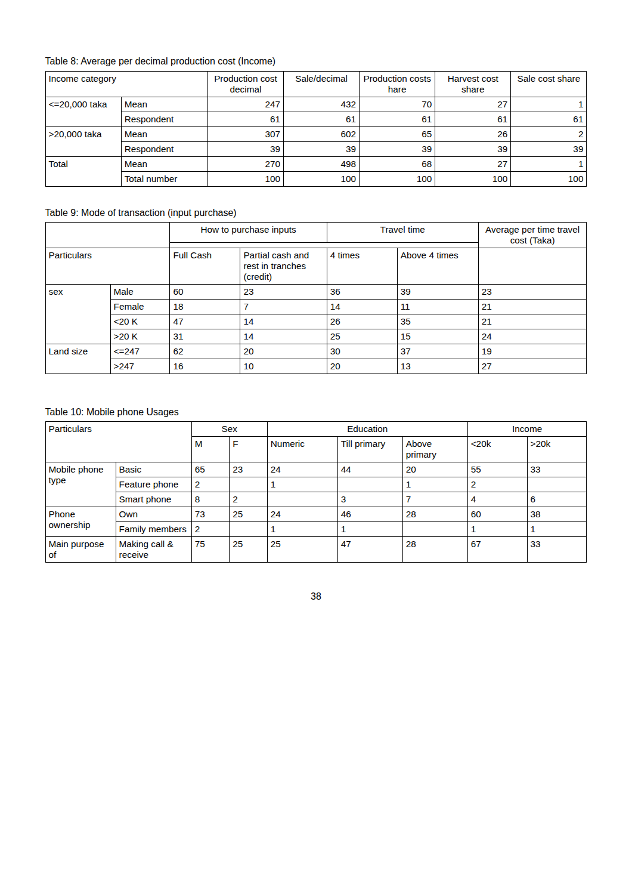Table 8: Average per decimal production cost (Income)
| Income category | Production cost decimal | Sale/decimal | Production costs hare | Harvest cost share | Sale cost share |
| <=20,000 taka | Mean | 247 | 432 | 70 | 27 | 1 |
| Respondent | 61 | 61 | 61 | 61 | 61 |
| >20,000 taka | Mean | 307 | 602 | 65 | 26 | 2 |
| Respondent | 39 | 39 | 39 | 39 | 39 |
| Total | Mean | 270 | 498 | 68 | 27 | 1 |
| Total number | 100 | 100 | 100 | 100 | 100 |
Table 9: Mode of transaction (input purchase)
| | How to purchase inputs | Travel time | Average per time travel cost (Taka) |
| Particulars | Full Cash | Partial cash and rest in tranches (credit) | 4 times | Above 4 times | |
| sex | Male | 60 | 23 | 36 | 39 | 23 |
| Female | 18 | 7 | 14 | 11 | 21 |
| <20 K | 47 | 14 | 26 | 35 | 21 |
| >20 K | 31 | 14 | 25 | 15 | 24 |
| Land size | <=247 | 62 | 20 | 30 | 37 | 19 |
| >247 | 16 | 10 | 20 | 13 | 27 |
Table 10: Mobile phone Usages
| Particulars | Sex | Education | Income |
| M | F | Numeric | Till primary | Above primary | <20k | >20k |
| Mobile phone type | Basic | 65 | 23 | 24 | 44 | 20 | 55 | 33 |
| Feature phone | 2 | | 1 | | 1 | 2 | |
| Smart phone | 8 | 2 | | 3 | 7 | 4 | 6 |
| Phone ownership | Own | 73 | 25 | 24 | 46 | 28 | 60 | 38 |
| Family members | 2 | | 1 | 1 | | 1 | 1 |
| Main purpose of | Making call & receive | 75 | 25 | 25 | 47 | 28 | 67 | 33 |
38